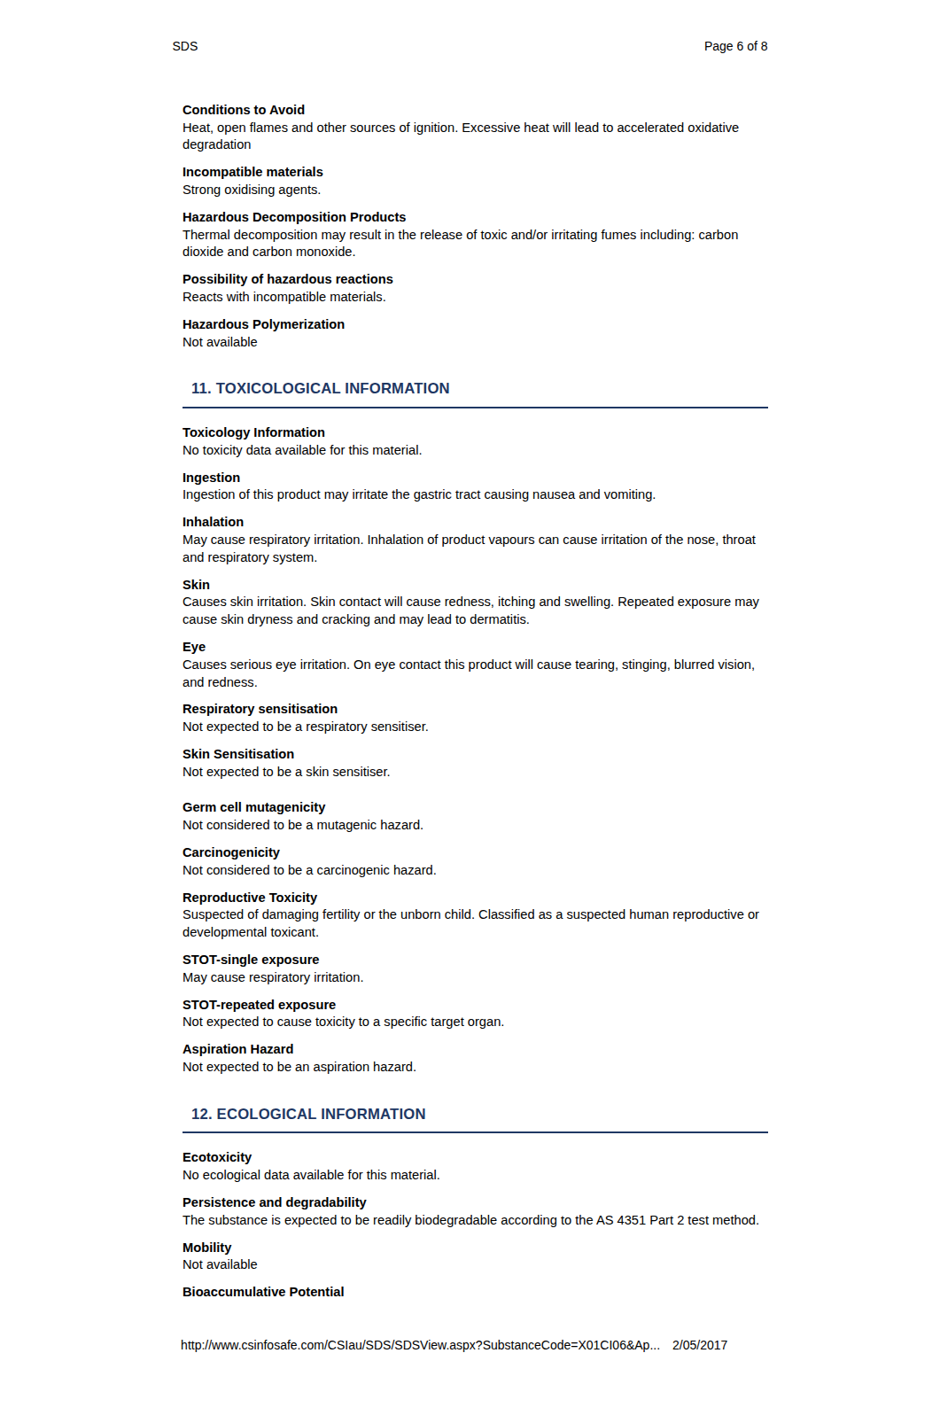SDS
Page 6 of 8
Conditions to Avoid
Heat, open flames and other sources of ignition. Excessive heat will lead to accelerated oxidative degradation
Incompatible materials
Strong oxidising agents.
Hazardous Decomposition Products
Thermal decomposition may result in the release of toxic and/or irritating fumes including: carbon dioxide and carbon monoxide.
Possibility of hazardous reactions
Reacts with incompatible materials.
Hazardous Polymerization
Not available
11. TOXICOLOGICAL INFORMATION
Toxicology Information
No toxicity data available for this material.
Ingestion
Ingestion of this product may irritate the gastric tract causing nausea and vomiting.
Inhalation
May cause respiratory irritation. Inhalation of product vapours can cause irritation of the nose, throat and respiratory system.
Skin
Causes skin irritation. Skin contact will cause redness, itching and swelling. Repeated exposure may cause skin dryness and cracking and may lead to dermatitis.
Eye
Causes serious eye irritation. On eye contact this product will cause tearing, stinging, blurred vision, and redness.
Respiratory sensitisation
Not expected to be a respiratory sensitiser.
Skin Sensitisation
Not expected to be a skin sensitiser.
Germ cell mutagenicity
Not considered to be a mutagenic hazard.
Carcinogenicity
Not considered to be a carcinogenic hazard.
Reproductive Toxicity
Suspected of damaging fertility or the unborn child. Classified as a suspected human reproductive or developmental toxicant.
STOT-single exposure
May cause respiratory irritation.
STOT-repeated exposure
Not expected to cause toxicity to a specific target organ.
Aspiration Hazard
Not expected to be an aspiration hazard.
12. ECOLOGICAL INFORMATION
Ecotoxicity
No ecological data available for this material.
Persistence and degradability
The substance is expected to be readily biodegradable according to the AS 4351 Part 2 test method.
Mobility
Not available
Bioaccumulative Potential
http://www.csinfosafe.com/CSIau/SDS/SDSView.aspx?SubstanceCode=X01CI06&Ap... 2/05/2017